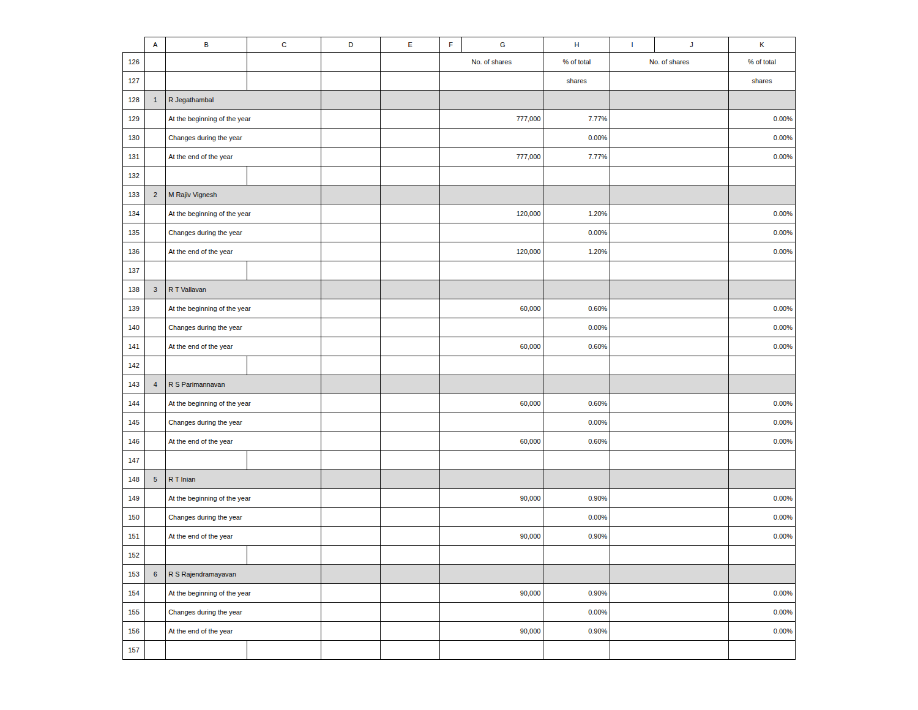| | A | B | C | D | E | F | G | H | I | J | K |
| --- | --- | --- | --- | --- | --- | --- | --- | --- | --- | --- | --- |
| 126 | | | | | | No. of shares | % of total | No. of shares | % of total |
| 127 | | | | | | | shares | | shares |
| 128 | 1 | R Jegathambal | | | | | | |
| 129 | | At the beginning of the year | | | 777,000 | 7.77% | | 0.00% |
| 130 | | Changes during the year | | | | 0.00% | | 0.00% |
| 131 | | At the end of the year | | | 777,000 | 7.77% | | 0.00% |
| 132 | | | | | | | | | |
| 133 | 2 | M Rajiv Vignesh | | | | | | |
| 134 | | At the beginning of the year | | | 120,000 | 1.20% | | 0.00% |
| 135 | | Changes during the year | | | | 0.00% | | 0.00% |
| 136 | | At the end of the year | | | 120,000 | 1.20% | | 0.00% |
| 137 | | | | | | | | | |
| 138 | 3 | R T Vallavan | | | | | | |
| 139 | | At the beginning of the year | | | 60,000 | 0.60% | | 0.00% |
| 140 | | Changes during the year | | | | 0.00% | | 0.00% |
| 141 | | At the end of the year | | | 60,000 | 0.60% | | 0.00% |
| 142 | | | | | | | | | |
| 143 | 4 | R S Parimannavan | | | | | | |
| 144 | | At the beginning of the year | | | 60,000 | 0.60% | | 0.00% |
| 145 | | Changes during the year | | | | 0.00% | | 0.00% |
| 146 | | At the end of the year | | | 60,000 | 0.60% | | 0.00% |
| 147 | | | | | | | | | |
| 148 | 5 | R T Inian | | | | | | |
| 149 | | At the beginning of the year | | | 90,000 | 0.90% | | 0.00% |
| 150 | | Changes during the year | | | | 0.00% | | 0.00% |
| 151 | | At the end of the year | | | 90,000 | 0.90% | | 0.00% |
| 152 | | | | | | | | | |
| 153 | 6 | R S Rajendramayavan | | | | | | |
| 154 | | At the beginning of the year | | | 90,000 | 0.90% | | 0.00% |
| 155 | | Changes during the year | | | | 0.00% | | 0.00% |
| 156 | | At the end of the year | | | 90,000 | 0.90% | | 0.00% |
| 157 | | | | | | | | | |